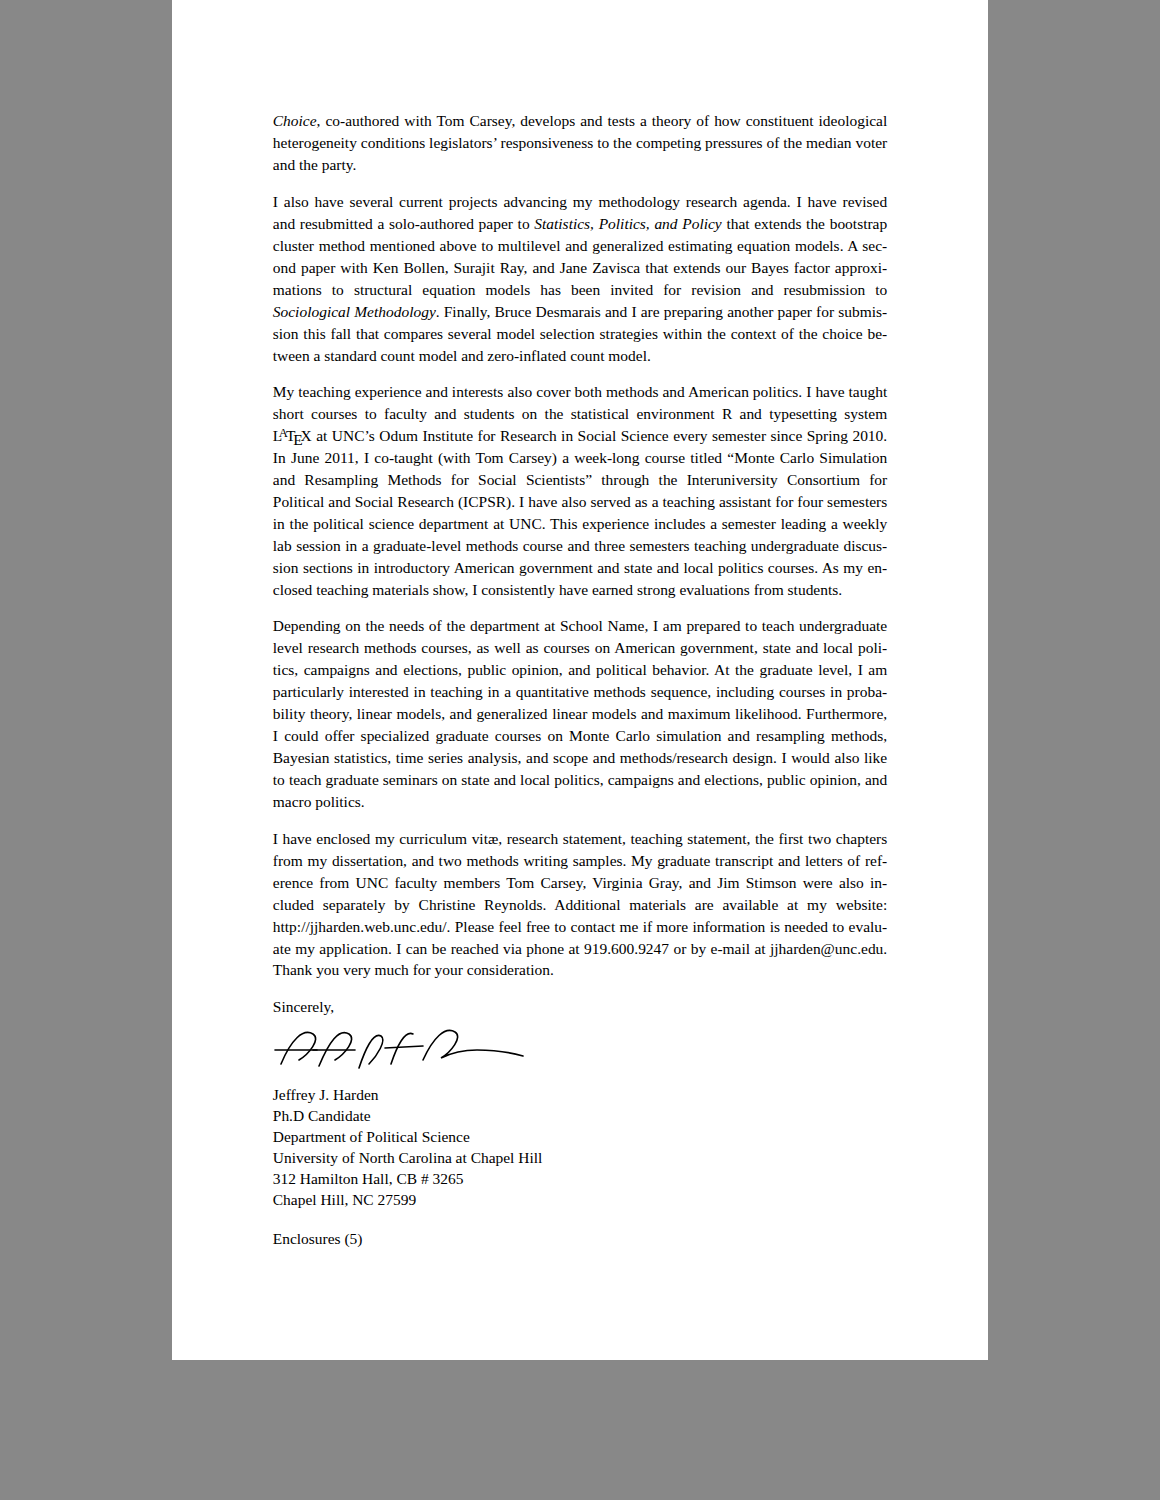Choice, co-authored with Tom Carsey, develops and tests a theory of how constituent ideological heterogeneity conditions legislators’ responsiveness to the competing pressures of the median voter and the party.
I also have several current projects advancing my methodology research agenda. I have revised and resubmitted a solo-authored paper to Statistics, Politics, and Policy that extends the bootstrap cluster method mentioned above to multilevel and generalized estimating equation models. A second paper with Ken Bollen, Surajit Ray, and Jane Zavisca that extends our Bayes factor approximations to structural equation models has been invited for revision and resubmission to Sociological Methodology. Finally, Bruce Desmarais and I are preparing another paper for submission this fall that compares several model selection strategies within the context of the choice between a standard count model and zero-inflated count model.
My teaching experience and interests also cover both methods and American politics. I have taught short courses to faculty and students on the statistical environment R and typesetting system Latex at UNC’s Odum Institute for Research in Social Science every semester since Spring 2010. In June 2011, I co-taught (with Tom Carsey) a week-long course titled “Monte Carlo Simulation and Resampling Methods for Social Scientists” through the Interuniversity Consortium for Political and Social Research (ICPSR). I have also served as a teaching assistant for four semesters in the political science department at UNC. This experience includes a semester leading a weekly lab session in a graduate-level methods course and three semesters teaching undergraduate discussion sections in introductory American government and state and local politics courses. As my enclosed teaching materials show, I consistently have earned strong evaluations from students.
Depending on the needs of the department at School Name, I am prepared to teach undergraduate level research methods courses, as well as courses on American government, state and local politics, campaigns and elections, public opinion, and political behavior. At the graduate level, I am particularly interested in teaching in a quantitative methods sequence, including courses in probability theory, linear models, and generalized linear models and maximum likelihood. Furthermore, I could offer specialized graduate courses on Monte Carlo simulation and resampling methods, Bayesian statistics, time series analysis, and scope and methods/research design. I would also like to teach graduate seminars on state and local politics, campaigns and elections, public opinion, and macro politics.
I have enclosed my curriculum vitæ, research statement, teaching statement, the first two chapters from my dissertation, and two methods writing samples. My graduate transcript and letters of reference from UNC faculty members Tom Carsey, Virginia Gray, and Jim Stimson were also included separately by Christine Reynolds. Additional materials are available at my website: http://jjharden.web.unc.edu/. Please feel free to contact me if more information is needed to evaluate my application. I can be reached via phone at 919.600.9247 or by e-mail at jjharden@unc.edu. Thank you very much for your consideration.
Sincerely,
Jeffrey J. Harden
Ph.D Candidate
Department of Political Science
University of North Carolina at Chapel Hill
312 Hamilton Hall, CB # 3265
Chapel Hill, NC 27599
Enclosures (5)